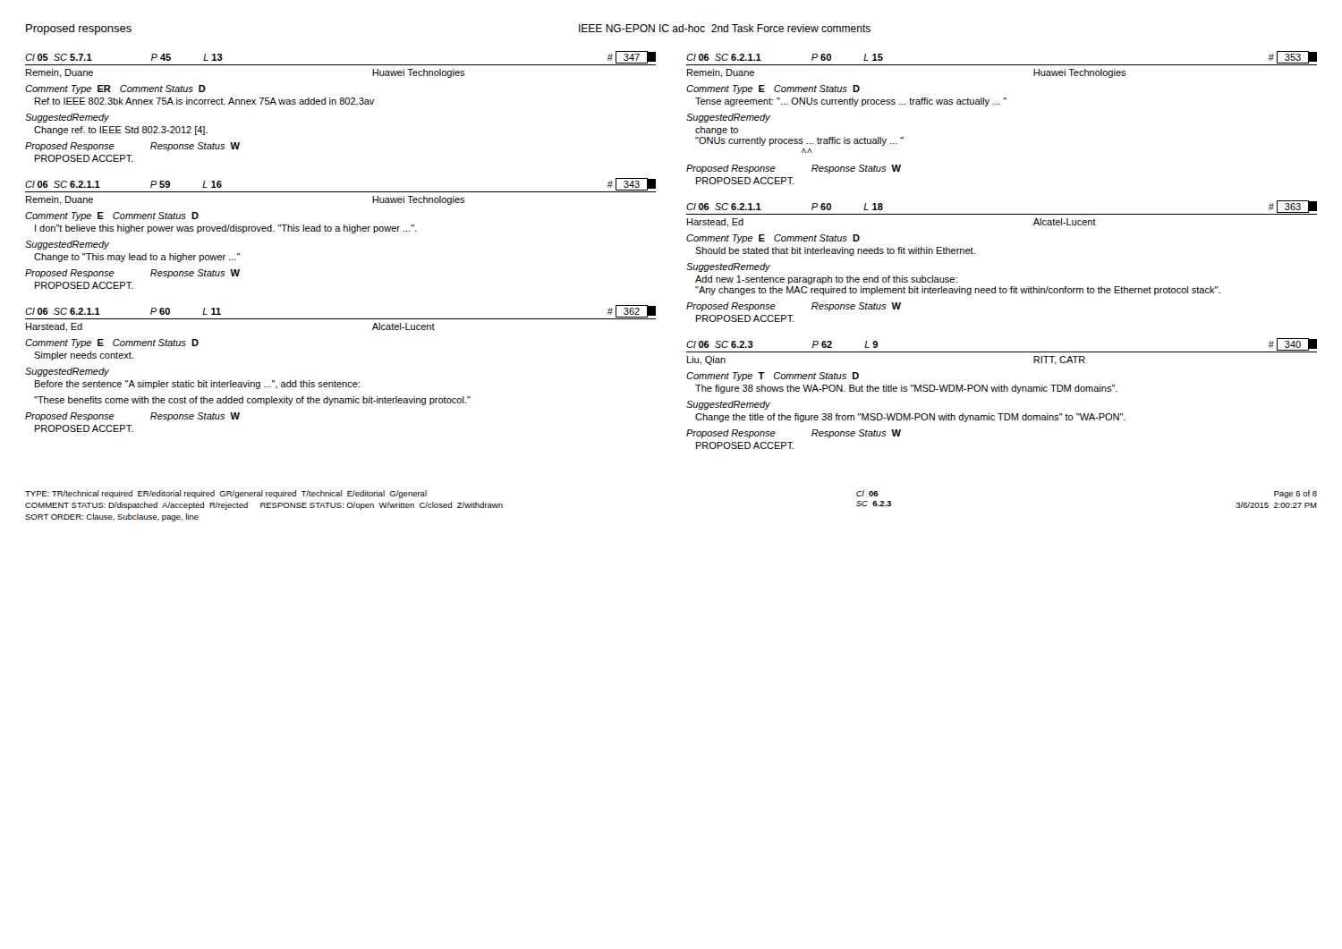Proposed responses
IEEE NG-EPON IC ad-hoc 2nd Task Force review comments
Cl 05 SC 5.7.1 P 45 L 13 # 347
Remein, Duane Huawei Technologies
Comment Type ER Comment Status D
Ref to IEEE 802.3bk Annex 75A is incorrect. Annex 75A was added in 802.3av
SuggestedRemedy
Change ref. to IEEE Std 802.3-2012 [4].
Proposed Response Response Status W
PROPOSED ACCEPT.
Cl 06 SC 6.2.1.1 P 59 L 16 # 343
Remein, Duane Huawei Technologies
Comment Type E Comment Status D
I don"t believe this higher power was proved/disproved. "This lead to a higher power ...".
SuggestedRemedy
Change to "This may lead to a higher power ..."
Proposed Response Response Status W
PROPOSED ACCEPT.
Cl 06 SC 6.2.1.1 P 60 L 11 # 362
Harstead, Ed Alcatel-Lucent
Comment Type E Comment Status D
Simpler needs context.
SuggestedRemedy
Before the sentence "A simpler static bit interleaving ...", add this sentence:
"These benefits come with the cost of the added complexity of the dynamic bit-interleaving protocol."
Proposed Response Response Status W
PROPOSED ACCEPT.
Cl 06 SC 6.2.1.1 P 60 L 15 # 353
Remein, Duane Huawei Technologies
Comment Type E Comment Status D
Tense agreement: "... ONUs currently process ... traffic was actually ... "
SuggestedRemedy
change to
"ONUs currently process ... traffic is actually ... "
^^
Proposed Response Response Status W
PROPOSED ACCEPT.
Cl 06 SC 6.2.1.1 P 60 L 18 # 363
Harstead, Ed Alcatel-Lucent
Comment Type E Comment Status D
Should be stated that bit interleaving needs to fit within Ethernet.
SuggestedRemedy
Add new 1-sentence paragraph to the end of this subclause:
"Any changes to the MAC required to implement bit interleaving need to fit within/conform to the Ethernet protocol stack".
Proposed Response Response Status W
PROPOSED ACCEPT.
Cl 06 SC 6.2.3 P 62 L 9 # 340
Liu, Qian RITT, CATR
Comment Type T Comment Status D
The figure 38 shows the WA-PON. But the title is "MSD-WDM-PON with dynamic TDM domains".
SuggestedRemedy
Change the title of the figure 38 from "MSD-WDM-PON with dynamic TDM domains" to "WA-PON".
Proposed Response Response Status W
PROPOSED ACCEPT.
TYPE: TR/technical required ER/editorial required GR/general required T/technical E/editorial G/general
COMMENT STATUS: D/dispatched A/accepted R/rejected RESPONSE STATUS: O/open W/written C/closed Z/withdrawn
SORT ORDER: Clause, Subclause, page, line
Cl 06
SC 6.2.3
Page 6 of 8
3/6/2015 2:00:27 PM